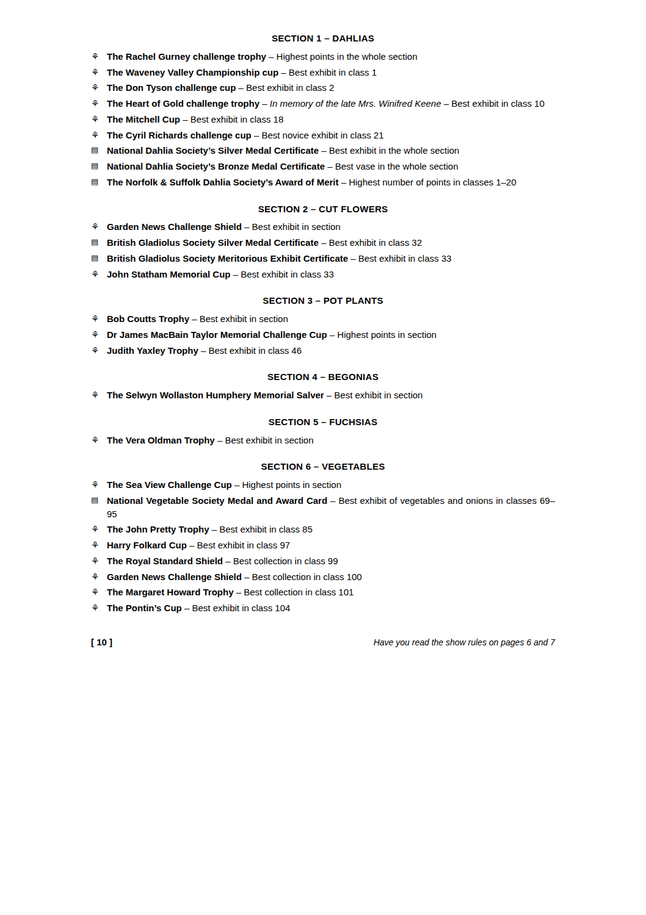SECTION 1 – DAHLIAS
The Rachel Gurney challenge trophy – Highest points in the whole section
The Waveney Valley Championship cup – Best exhibit in class 1
The Don Tyson challenge cup – Best exhibit in class 2
The Heart of Gold challenge trophy – In memory of the late Mrs. Winifred Keene – Best exhibit in class 10
The Mitchell Cup – Best exhibit in class 18
The Cyril Richards challenge cup – Best novice exhibit in class 21
National Dahlia Society’s Silver Medal Certificate – Best exhibit in the whole section
National Dahlia Society’s Bronze Medal Certificate – Best vase in the whole section
The Norfolk & Suffolk Dahlia Society’s Award of Merit – Highest number of points in classes 1–20
SECTION 2 – CUT FLOWERS
Garden News Challenge Shield – Best exhibit in section
British Gladiolus Society Silver Medal Certificate – Best exhibit in class 32
British Gladiolus Society Meritorious Exhibit Certificate – Best exhibit in class 33
John Statham Memorial Cup – Best exhibit in class 33
SECTION 3 – POT PLANTS
Bob Coutts Trophy – Best exhibit in section
Dr James MacBain Taylor Memorial Challenge Cup – Highest points in section
Judith Yaxley Trophy – Best exhibit in class 46
SECTION 4 – BEGONIAS
The Selwyn Wollaston Humphery Memorial Salver – Best exhibit in section
SECTION 5 – FUCHSIAS
The Vera Oldman Trophy – Best exhibit in section
SECTION 6 – VEGETABLES
The Sea View Challenge Cup – Highest points in section
National Vegetable Society Medal and Award Card – Best exhibit of vegetables and onions in classes 69–95
The John Pretty Trophy – Best exhibit in class 85
Harry Folkard Cup – Best exhibit in class 97
The Royal Standard Shield – Best collection in class 99
Garden News Challenge Shield – Best collection in class 100
The Margaret Howard Trophy – Best collection in class 101
The Pontin’s Cup – Best exhibit in class 104
[ 10 ] Have you read the show rules on pages 6 and 7